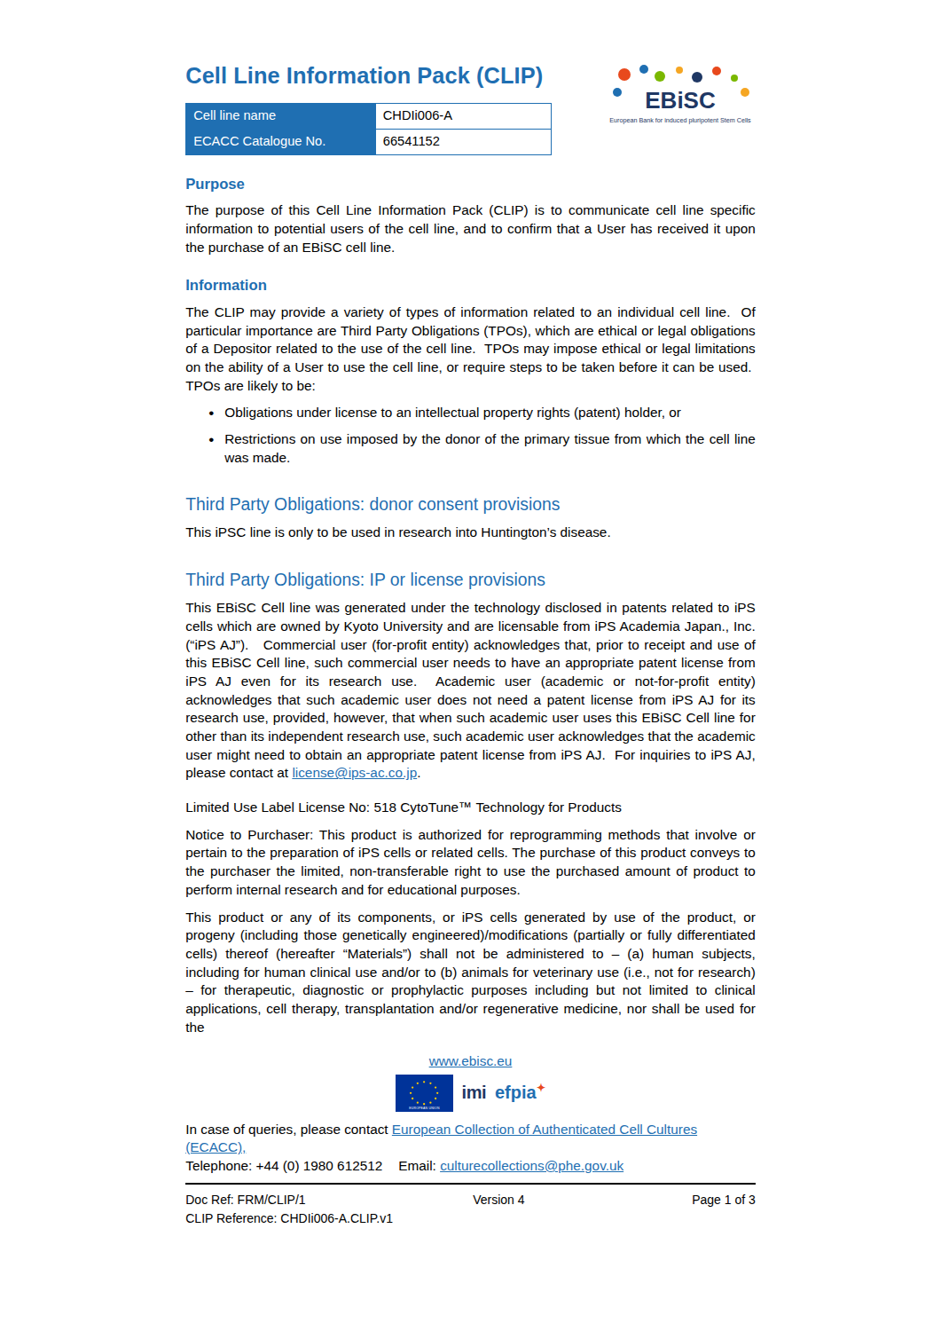Cell Line Information Pack (CLIP)
| Cell line name | CHDIi006-A |
| ECACC Catalogue No. | 66541152 |
EBiSC European Bank for induced pluripotent Stem Cells
Purpose
The purpose of this Cell Line Information Pack (CLIP) is to communicate cell line specific information to potential users of the cell line, and to confirm that a User has received it upon the purchase of an EBiSC cell line.
Information
The CLIP may provide a variety of types of information related to an individual cell line. Of particular importance are Third Party Obligations (TPOs), which are ethical or legal obligations of a Depositor related to the use of the cell line. TPOs may impose ethical or legal limitations on the ability of a User to use the cell line, or require steps to be taken before it can be used. TPOs are likely to be:
Obligations under license to an intellectual property rights (patent) holder, or
Restrictions on use imposed by the donor of the primary tissue from which the cell line was made.
Third Party Obligations: donor consent provisions
This iPSC line is only to be used in research into Huntington’s disease.
Third Party Obligations: IP or license provisions
This EBiSC Cell line was generated under the technology disclosed in patents related to iPS cells which are owned by Kyoto University and are licensable from iPS Academia Japan., Inc.(“iPS AJ”). Commercial user (for-profit entity) acknowledges that, prior to receipt and use of this EBiSC Cell line, such commercial user needs to have an appropriate patent license from iPS AJ even for its research use. Academic user (academic or not-for-profit entity) acknowledges that such academic user does not need a patent license from iPS AJ for its research use, provided, however, that when such academic user uses this EBiSC Cell line for other than its independent research use, such academic user acknowledges that the academic user might need to obtain an appropriate patent license from iPS AJ. For inquiries to iPS AJ, please contact at license@ips-ac.co.jp.
Limited Use Label License No: 518 CytoTune™ Technology for Products
Notice to Purchaser: This product is authorized for reprogramming methods that involve or pertain to the preparation of iPS cells or related cells. The purchase of this product conveys to the purchaser the limited, non-transferable right to use the purchased amount of product to perform internal research and for educational purposes.
This product or any of its components, or iPS cells generated by use of the product, or progeny (including those genetically engineered)/modifications (partially or fully differentiated cells) thereof (hereafter “Materials”) shall not be administered to – (a) human subjects, including for human clinical use and/or to (b) animals for veterinary use (i.e., not for research) – for therapeutic, diagnostic or prophylactic purposes including but not limited to clinical applications, cell therapy, transplantation and/or regenerative medicine, nor shall be used for the
www.ebisc.eu
EUROPEAN UNION
imi efpia✦
In case of queries, please contact European Collection of Authenticated Cell Cultures (ECACC),
Telephone: +44 (0) 1980 612512 Email: culturecollections@phe.gov.uk
Doc Ref: FRM/CLIP/1 Version 4 Page 1 of 3
CLIP Reference: CHDIi006-A.CLIP.v1